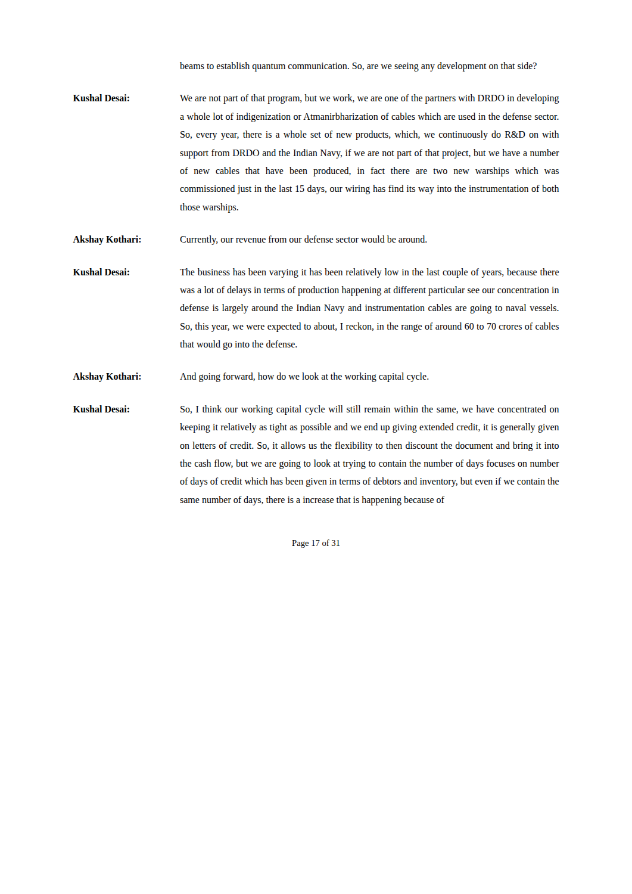beams to establish quantum communication. So, are we seeing any development on that side?
Kushal Desai:
We are not part of that program, but we work, we are one of the partners with DRDO in developing a whole lot of indigenization or Atmanirbharization of cables which are used in the defense sector. So, every year, there is a whole set of new products, which, we continuously do R&D on with support from DRDO and the Indian Navy, if we are not part of that project, but we have a number of new cables that have been produced, in fact there are two new warships which was commissioned just in the last 15 days, our wiring has find its way into the instrumentation of both those warships.
Akshay Kothari:
Currently, our revenue from our defense sector would be around.
Kushal Desai:
The business has been varying it has been relatively low in the last couple of years, because there was a lot of delays in terms of production happening at different particular see our concentration in defense is largely around the Indian Navy and instrumentation cables are going to naval vessels. So, this year, we were expected to about, I reckon, in the range of around 60 to 70 crores of cables that would go into the defense.
Akshay Kothari:
And going forward, how do we look at the working capital cycle.
Kushal Desai:
So, I think our working capital cycle will still remain within the same, we have concentrated on keeping it relatively as tight as possible and we end up giving extended credit, it is generally given on letters of credit. So, it allows us the flexibility to then discount the document and bring it into the cash flow, but we are going to look at trying to contain the number of days focuses on number of days of credit which has been given in terms of debtors and inventory, but even if we contain the same number of days, there is a increase that is happening because of
Page 17 of 31